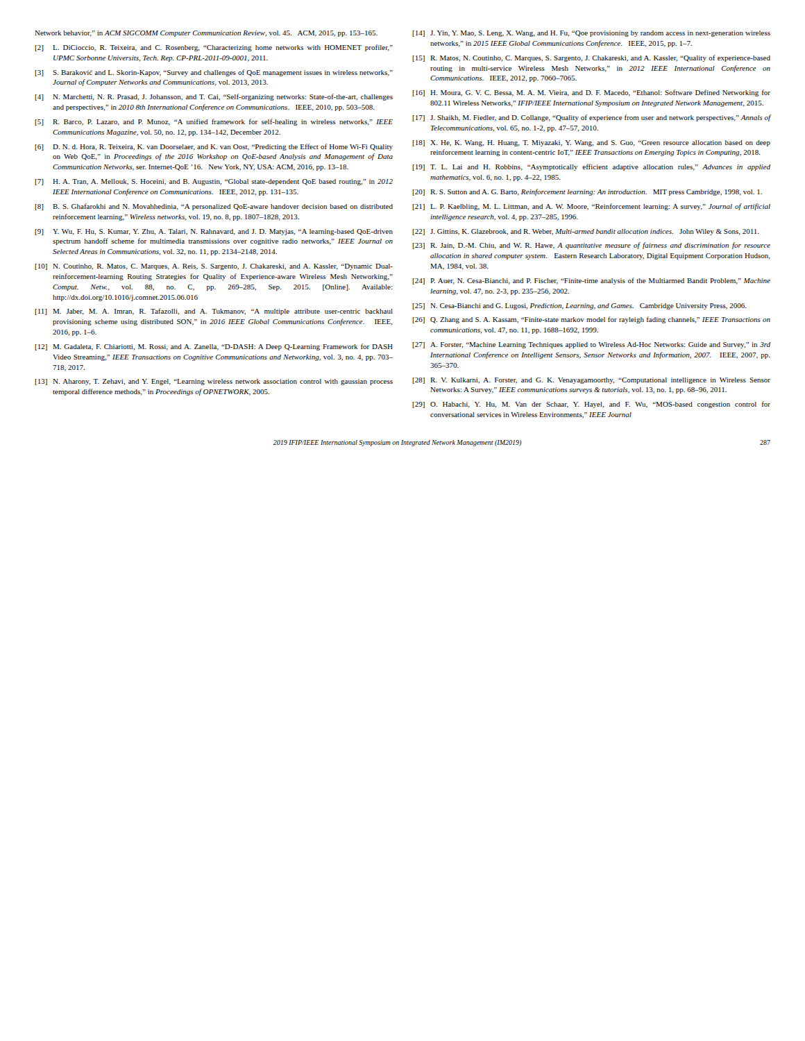Network behavior,” in ACM SIGCOMM Computer Communication Review, vol. 45. ACM, 2015, pp. 153–165.
[2] L. DiCioccio, R. Teixeira, and C. Rosenberg, “Characterizing home networks with HOMENET profiler,” UPMC Sorbonne Universits, Tech. Rep. CP-PRL-2011-09-0001, 2011.
[3] S. Baraković and L. Skorin-Kapov, “Survey and challenges of QoE management issues in wireless networks,” Journal of Computer Networks and Communications, vol. 2013, 2013.
[4] N. Marchetti, N. R. Prasad, J. Johansson, and T. Cai, “Self-organizing networks: State-of-the-art, challenges and perspectives,” in 2010 8th International Conference on Communications. IEEE, 2010, pp. 503–508.
[5] R. Barco, P. Lazaro, and P. Munoz, “A unified framework for self-healing in wireless networks,” IEEE Communications Magazine, vol. 50, no. 12, pp. 134–142, December 2012.
[6] D. N. d. Hora, R. Teixeira, K. van Doorselaer, and K. van Oost, “Predicting the Effect of Home Wi-Fi Quality on Web QoE,” in Proceedings of the 2016 Workshop on QoE-based Analysis and Management of Data Communication Networks, ser. Internet-QoE ’16. New York, NY, USA: ACM, 2016, pp. 13–18.
[7] H. A. Tran, A. Mellouk, S. Hoceini, and B. Augustin, “Global state-dependent QoE based routing,” in 2012 IEEE International Conference on Communications. IEEE, 2012, pp. 131–135.
[8] B. S. Ghafarokhi and N. Movahhedinia, “A personalized QoE-aware handover decision based on distributed reinforcement learning,” Wireless networks, vol. 19, no. 8, pp. 1807–1828, 2013.
[9] Y. Wu, F. Hu, S. Kumar, Y. Zhu, A. Talari, N. Rahnavard, and J. D. Matyjas, “A learning-based QoE-driven spectrum handoff scheme for multimedia transmissions over cognitive radio networks,” IEEE Journal on Selected Areas in Communications, vol. 32, no. 11, pp. 2134–2148, 2014.
[10] N. Coutinho, R. Matos, C. Marques, A. Reis, S. Sargento, J. Chakareski, and A. Kassler, “Dynamic Dual-reinforcement-learning Routing Strategies for Quality of Experience-aware Wireless Mesh Networking,” Comput. Netw., vol. 88, no. C, pp. 269–285, Sep. 2015. [Online]. Available: http://dx.doi.org/10.1016/j.comnet.2015.06.016
[11] M. Jaber, M. A. Imran, R. Tafazolli, and A. Tukmanov, “A multiple attribute user-centric backhaul provisioning scheme using distributed SON,” in 2016 IEEE Global Communications Conference. IEEE, 2016, pp. 1–6.
[12] M. Gadaleta, F. Chiariotti, M. Rossi, and A. Zanella, “D-DASH: A Deep Q-Learning Framework for DASH Video Streaming,” IEEE Transactions on Cognitive Communications and Networking, vol. 3, no. 4, pp. 703–718, 2017.
[13] N. Aharony, T. Zehavi, and Y. Engel, “Learning wireless network association control with gaussian process temporal difference methods,” in Proceedings of OPNETWORK, 2005.
[14] J. Yin, Y. Mao, S. Leng, X. Wang, and H. Fu, “Qoe provisioning by random access in next-generation wireless networks,” in 2015 IEEE Global Communications Conference. IEEE, 2015, pp. 1–7.
[15] R. Matos, N. Coutinho, C. Marques, S. Sargento, J. Chakareski, and A. Kassler, “Quality of experience-based routing in multi-service Wireless Mesh Networks,” in 2012 IEEE International Conference on Communications. IEEE, 2012, pp. 7060–7065.
[16] H. Moura, G. V. C. Bessa, M. A. M. Vieira, and D. F. Macedo, “Ethanol: Software Defined Networking for 802.11 Wireless Networks,” IFIP/IEEE International Symposium on Integrated Network Management, 2015.
[17] J. Shaikh, M. Fiedler, and D. Collange, “Quality of experience from user and network perspectives,” Annals of Telecommunications, vol. 65, no. 1-2, pp. 47–57, 2010.
[18] X. He, K. Wang, H. Huang, T. Miyazaki, Y. Wang, and S. Guo, “Green resource allocation based on deep reinforcement learning in content-centric IoT,” IEEE Transactions on Emerging Topics in Computing, 2018.
[19] T. L. Lai and H. Robbins, “Asymptotically efficient adaptive allocation rules,” Advances in applied mathematics, vol. 6, no. 1, pp. 4–22, 1985.
[20] R. S. Sutton and A. G. Barto, Reinforcement learning: An introduction. MIT press Cambridge, 1998, vol. 1.
[21] L. P. Kaelbling, M. L. Littman, and A. W. Moore, “Reinforcement learning: A survey,” Journal of artificial intelligence research, vol. 4, pp. 237–285, 1996.
[22] J. Gittins, K. Glazebrook, and R. Weber, Multi-armed bandit allocation indices. John Wiley & Sons, 2011.
[23] R. Jain, D.-M. Chiu, and W. R. Hawe, A quantitative measure of fairness and discrimination for resource allocation in shared computer system. Eastern Research Laboratory, Digital Equipment Corporation Hudson, MA, 1984, vol. 38.
[24] P. Auer, N. Cesa-Bianchi, and P. Fischer, “Finite-time analysis of the Multiarmed Bandit Problem,” Machine learning, vol. 47, no. 2-3, pp. 235–256, 2002.
[25] N. Cesa-Bianchi and G. Lugosi, Prediction, Learning, and Games. Cambridge University Press, 2006.
[26] Q. Zhang and S. A. Kassam, “Finite-state markov model for rayleigh fading channels,” IEEE Transactions on communications, vol. 47, no. 11, pp. 1688–1692, 1999.
[27] A. Forster, “Machine Learning Techniques applied to Wireless Ad-Hoc Networks: Guide and Survey,” in 3rd International Conference on Intelligent Sensors, Sensor Networks and Information, 2007. IEEE, 2007, pp. 365–370.
[28] R. V. Kulkarni, A. Forster, and G. K. Venayagamoorthy, “Computational intelligence in Wireless Sensor Networks: A Survey,” IEEE communications surveys & tutorials, vol. 13, no. 1, pp. 68–96, 2011.
[29] O. Habachi, Y. Hu, M. Van der Schaar, Y. Hayel, and F. Wu, “MOS-based congestion control for conversational services in Wireless Environments,” IEEE Journal
2019 IFIP/IEEE International Symposium on Integrated Network Management (IM2019) 287